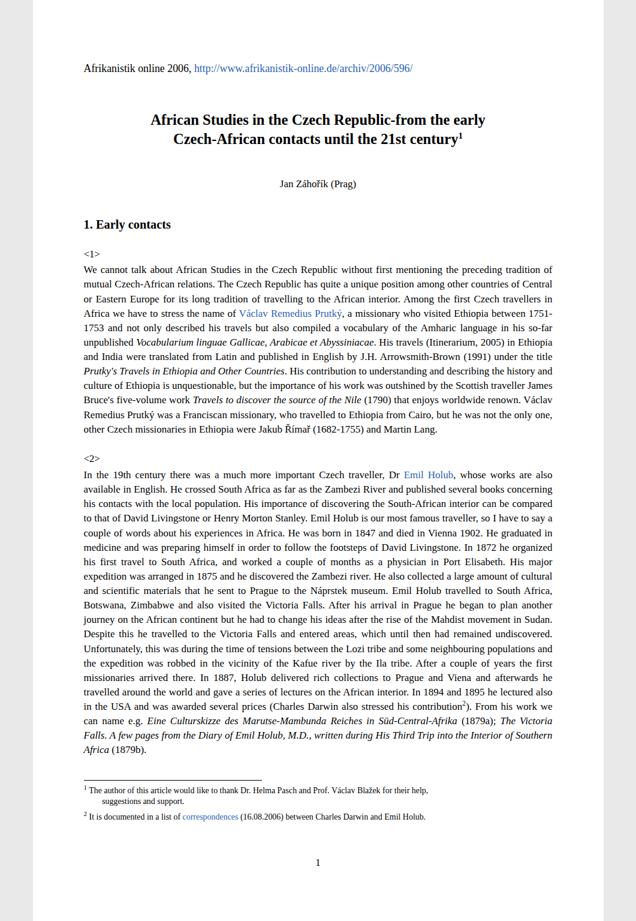Afrikanistik online 2006, http://www.afrikanistik-online.de/archiv/2006/596/
African Studies in the Czech Republic-from the early
Czech-African contacts until the 21st century1
Jan Záhořík (Prag)
1. Early contacts
<1>
We cannot talk about African Studies in the Czech Republic without first mentioning the preceding tradition of mutual Czech-African relations. The Czech Republic has quite a unique position among other countries of Central or Eastern Europe for its long tradition of travelling to the African interior. Among the first Czech travellers in Africa we have to stress the name of Václav Remedius Prutký, a missionary who visited Ethiopia between 1751-1753 and not only described his travels but also compiled a vocabulary of the Amharic language in his so-far unpublished Vocabularium linguae Gallicae, Arabicae et Abyssiniacae. His travels (Itinerarium, 2005) in Ethiopia and India were translated from Latin and published in English by J.H. Arrowsmith-Brown (1991) under the title Prutky's Travels in Ethiopia and Other Countries. His contribution to understanding and describing the history and culture of Ethiopia is unquestionable, but the importance of his work was outshined by the Scottish traveller James Bruce's five-volume work Travels to discover the source of the Nile (1790) that enjoys worldwide renown. Václav Remedius Prutký was a Franciscan missionary, who travelled to Ethiopia from Cairo, but he was not the only one, other Czech missionaries in Ethiopia were Jakub Římař (1682-1755) and Martin Lang.
<2>
In the 19th century there was a much more important Czech traveller, Dr Emil Holub, whose works are also available in English. He crossed South Africa as far as the Zambezi River and published several books concerning his contacts with the local population. His importance of discovering the South-African interior can be compared to that of David Livingstone or Henry Morton Stanley. Emil Holub is our most famous traveller, so I have to say a couple of words about his experiences in Africa. He was born in 1847 and died in Vienna 1902. He graduated in medicine and was preparing himself in order to follow the footsteps of David Livingstone. In 1872 he organized his first travel to South Africa, and worked a couple of months as a physician in Port Elisabeth. His major expedition was arranged in 1875 and he discovered the Zambezi river. He also collected a large amount of cultural and scientific materials that he sent to Prague to the Náprstek museum. Emil Holub travelled to South Africa, Botswana, Zimbabwe and also visited the Victoria Falls. After his arrival in Prague he began to plan another journey on the African continent but he had to change his ideas after the rise of the Mahdist movement in Sudan. Despite this he travelled to the Victoria Falls and entered areas, which until then had remained undiscovered. Unfortunately, this was during the time of tensions between the Lozi tribe and some neighbouring populations and the expedition was robbed in the vicinity of the Kafue river by the Ila tribe. After a couple of years the first missionaries arrived there. In 1887, Holub delivered rich collections to Prague and Viena and afterwards he travelled around the world and gave a series of lectures on the African interior. In 1894 and 1895 he lectured also in the USA and was awarded several prices (Charles Darwin also stressed his contribution2). From his work we can name e.g. Eine Culturskizze des Marutse-Mambunda Reiches in Süd-Central-Afrika (1879a); The Victoria Falls. A few pages from the Diary of Emil Holub, M.D., written during His Third Trip into the Interior of Southern Africa (1879b).
1 The author of this article would like to thank Dr. Helma Pasch and Prof. Václav Blažek for their help,suggestions and support.
2 It is documented in a list of correspondences (16.08.2006) between Charles Darwin and Emil Holub.
1